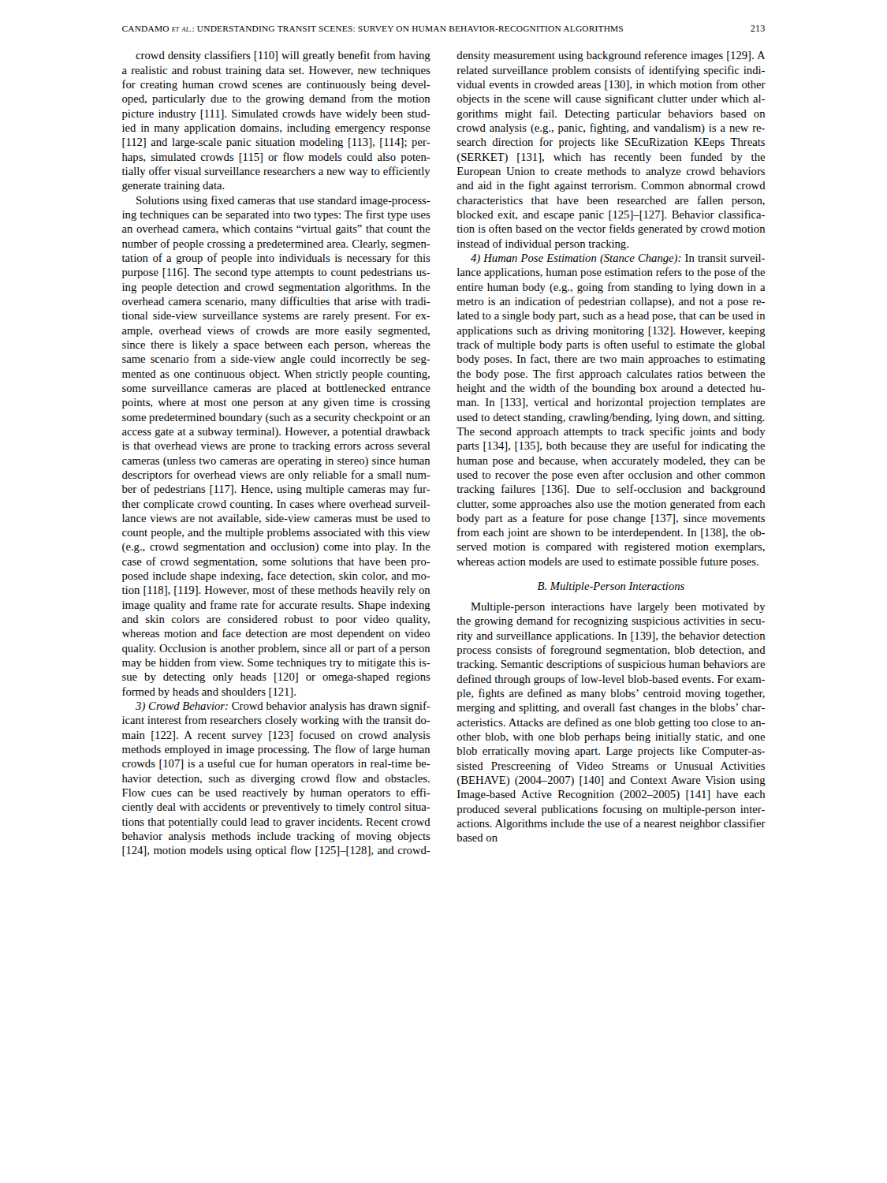CANDAMO et al.: UNDERSTANDING TRANSIT SCENES: SURVEY ON HUMAN BEHAVIOR-RECOGNITION ALGORITHMS
213
crowd density classifiers [110] will greatly benefit from having a realistic and robust training data set. However, new techniques for creating human crowd scenes are continuously being developed, particularly due to the growing demand from the motion picture industry [111]. Simulated crowds have widely been studied in many application domains, including emergency response [112] and large-scale panic situation modeling [113], [114]; perhaps, simulated crowds [115] or flow models could also potentially offer visual surveillance researchers a new way to efficiently generate training data.
Solutions using fixed cameras that use standard image-processing techniques can be separated into two types: The first type uses an overhead camera, which contains “virtual gaits” that count the number of people crossing a predetermined area. Clearly, segmentation of a group of people into individuals is necessary for this purpose [116]. The second type attempts to count pedestrians using people detection and crowd segmentation algorithms. In the overhead camera scenario, many difficulties that arise with traditional side-view surveillance systems are rarely present. For example, overhead views of crowds are more easily segmented, since there is likely a space between each person, whereas the same scenario from a side-view angle could incorrectly be segmented as one continuous object. When strictly people counting, some surveillance cameras are placed at bottlenecked entrance points, where at most one person at any given time is crossing some predetermined boundary (such as a security checkpoint or an access gate at a subway terminal). However, a potential drawback is that overhead views are prone to tracking errors across several cameras (unless two cameras are operating in stereo) since human descriptors for overhead views are only reliable for a small number of pedestrians [117]. Hence, using multiple cameras may further complicate crowd counting. In cases where overhead surveillance views are not available, side-view cameras must be used to count people, and the multiple problems associated with this view (e.g., crowd segmentation and occlusion) come into play. In the case of crowd segmentation, some solutions that have been proposed include shape indexing, face detection, skin color, and motion [118], [119]. However, most of these methods heavily rely on image quality and frame rate for accurate results. Shape indexing and skin colors are considered robust to poor video quality, whereas motion and face detection are most dependent on video quality. Occlusion is another problem, since all or part of a person may be hidden from view. Some techniques try to mitigate this issue by detecting only heads [120] or omega-shaped regions formed by heads and shoulders [121].
3) Crowd Behavior: Crowd behavior analysis has drawn significant interest from researchers closely working with the transit domain [122]. A recent survey [123] focused on crowd analysis methods employed in image processing. The flow of large human crowds [107] is a useful cue for human operators in real-time behavior detection, such as diverging crowd flow and obstacles. Flow cues can be used reactively by human operators to efficiently deal with accidents or preventively to timely control situations that potentially could lead to graver incidents. Recent crowd behavior analysis methods include tracking of moving objects [124], motion models using optical flow [125]–[128], and crowd-density measurement using background reference images [129]. A related surveillance problem consists of identifying specific individual events in crowded areas [130], in which motion from other objects in the scene will cause significant clutter under which algorithms might fail. Detecting particular behaviors based on crowd analysis (e.g., panic, fighting, and vandalism) is a new research direction for projects like SEcuRization KEeps Threats (SERKET) [131], which has recently been funded by the European Union to create methods to analyze crowd behaviors and aid in the fight against terrorism. Common abnormal crowd characteristics that have been researched are fallen person, blocked exit, and escape panic [125]–[127]. Behavior classification is often based on the vector fields generated by crowd motion instead of individual person tracking.
4) Human Pose Estimation (Stance Change): In transit surveillance applications, human pose estimation refers to the pose of the entire human body (e.g., going from standing to lying down in a metro is an indication of pedestrian collapse), and not a pose related to a single body part, such as a head pose, that can be used in applications such as driving monitoring [132]. However, keeping track of multiple body parts is often useful to estimate the global body poses. In fact, there are two main approaches to estimating the body pose. The first approach calculates ratios between the height and the width of the bounding box around a detected human. In [133], vertical and horizontal projection templates are used to detect standing, crawling/bending, lying down, and sitting. The second approach attempts to track specific joints and body parts [134], [135], both because they are useful for indicating the human pose and because, when accurately modeled, they can be used to recover the pose even after occlusion and other common tracking failures [136]. Due to self-occlusion and background clutter, some approaches also use the motion generated from each body part as a feature for pose change [137], since movements from each joint are shown to be interdependent. In [138], the observed motion is compared with registered motion exemplars, whereas action models are used to estimate possible future poses.
B. Multiple-Person Interactions
Multiple-person interactions have largely been motivated by the growing demand for recognizing suspicious activities in security and surveillance applications. In [139], the behavior detection process consists of foreground segmentation, blob detection, and tracking. Semantic descriptions of suspicious human behaviors are defined through groups of low-level blob-based events. For example, fights are defined as many blobs’ centroid moving together, merging and splitting, and overall fast changes in the blobs’ characteristics. Attacks are defined as one blob getting too close to another blob, with one blob perhaps being initially static, and one blob erratically moving apart. Large projects like Computer-assisted Prescreening of Video Streams or Unusual Activities (BEHAVE) (2004–2007) [140] and Context Aware Vision using Image-based Active Recognition (2002–2005) [141] have each produced several publications focusing on multiple-person interactions. Algorithms include the use of a nearest neighbor classifier based on